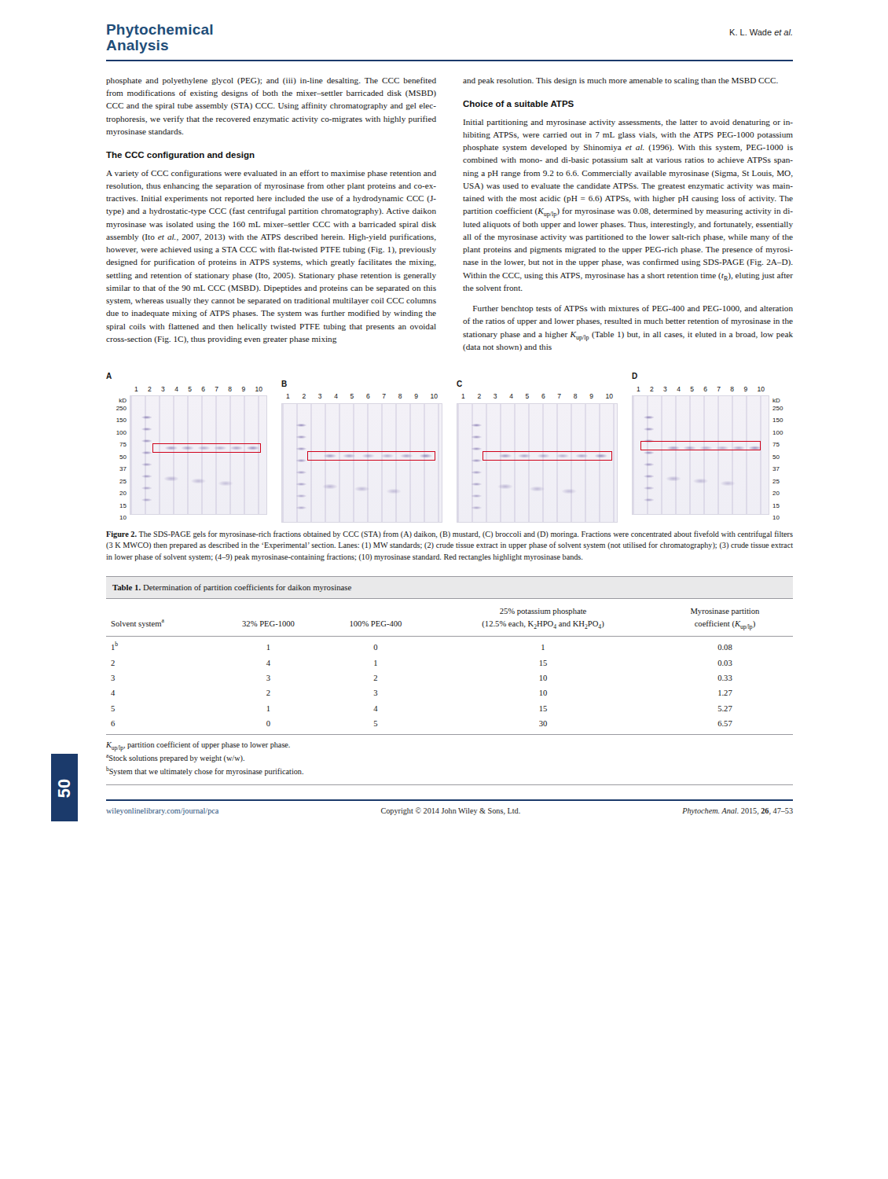Phytochemical
Analysis
K. L. Wade et al.
phosphate and polyethylene glycol (PEG); and (iii) in-line desalting. The CCC benefited from modifications of existing designs of both the mixer–settler barricaded disk (MSBD) CCC and the spiral tube assembly (STA) CCC. Using affinity chromatography and gel electrophoresis, we verify that the recovered enzymatic activity co-migrates with highly purified myrosinase standards.
The CCC configuration and design
A variety of CCC configurations were evaluated in an effort to maximise phase retention and resolution, thus enhancing the separation of myrosinase from other plant proteins and co-extractives. Initial experiments not reported here included the use of a hydrodynamic CCC (J-type) and a hydrostatic-type CCC (fast centrifugal partition chromatography). Active daikon myrosinase was isolated using the 160 mL mixer–settler CCC with a barricaded spiral disk assembly (Ito et al., 2007, 2013) with the ATPS described herein. High-yield purifications, however, were achieved using a STA CCC with flat-twisted PTFE tubing (Fig. 1), previously designed for purification of proteins in ATPS systems, which greatly facilitates the mixing, settling and retention of stationary phase (Ito, 2005). Stationary phase retention is generally similar to that of the 90 mL CCC (MSBD). Dipeptides and proteins can be separated on this system, whereas usually they cannot be separated on traditional multilayer coil CCC columns due to inadequate mixing of ATPS phases. The system was further modified by winding the spiral coils with flattened and then helically twisted PTFE tubing that presents an ovoidal cross-section (Fig. 1C), thus providing even greater phase mixing
and peak resolution. This design is much more amenable to scaling than the MSBD CCC.
Choice of a suitable ATPS
Initial partitioning and myrosinase activity assessments, the latter to avoid denaturing or inhibiting ATPSs, were carried out in 7 mL glass vials, with the ATPS PEG-1000 potassium phosphate system developed by Shinomiya et al. (1996). With this system, PEG-1000 is combined with mono- and di-basic potassium salt at various ratios to achieve ATPSs spanning a pH range from 9.2 to 6.6. Commercially available myrosinase (Sigma, St Louis, MO, USA) was used to evaluate the candidate ATPSs. The greatest enzymatic activity was maintained with the most acidic (pH = 6.6) ATPSs, with higher pH causing loss of activity. The partition coefficient (Kup/lp) for myrosinase was 0.08, determined by measuring activity in diluted aliquots of both upper and lower phases. Thus, interestingly, and fortunately, essentially all of the myrosinase activity was partitioned to the lower salt-rich phase, while many of the plant proteins and pigments migrated to the upper PEG-rich phase. The presence of myrosinase in the lower, but not in the upper phase, was confirmed using SDS-PAGE (Fig. 2A–D). Within the CCC, using this ATPS, myrosinase has a short retention time (tR), eluting just after the solvent front.
Further benchtop tests of ATPSs with mixtures of PEG-400 and PEG-1000, and alteration of the ratios of upper and lower phases, resulted in much better retention of myrosinase in the stationary phase and a higher Kup/lp (Table 1) but, in all cases, it eluted in a broad, low peak (data not shown) and this
A
kD
25015010075503725201510
12345678910
B
12345678910
C
12345678910
D
12345678910
kD
25015010075503725201510
Figure 2. The SDS-PAGE gels for myrosinase-rich fractions obtained by CCC (STA) from (A) daikon, (B) mustard, (C) broccoli and (D) moringa. Fractions were concentrated about fivefold with centrifugal filters (3 K MWCO) then prepared as described in the ‘Experimental’ section. Lanes: (1) MW standards; (2) crude tissue extract in upper phase of solvent system (not utilised for chromatography); (3) crude tissue extract in lower phase of solvent system; (4–9) peak myrosinase-containing fractions; (10) myrosinase standard. Red rectangles highlight myrosinase bands.
Table 1. Determination of partition coefficients for daikon myrosinase
| Solvent system a | 32% PEG-1000 | 100% PEG-400 | 25% potassium phosphate (12.5% each, K 2 HPO 4 and KH 2 PO 4 ) | Myrosinase partition coefficient ( K up/lp ) |
| --- | --- | --- | --- | --- |
| 1 b | 1 | 0 | 1 | 0.08 |
| 2 | 4 | 1 | 15 | 0.03 |
| 3 | 3 | 2 | 10 | 0.33 |
| 4 | 2 | 3 | 10 | 1.27 |
| 5 | 1 | 4 | 15 | 5.27 |
| 6 | 0 | 5 | 30 | 6.57 |
Kup/lp, partition coefficient of upper phase to lower phase.
aStock solutions prepared by weight (w/w).
bSystem that we ultimately chose for myrosinase purification.
wileyonlinelibrary.com/journal/pca
Copyright © 2014 John Wiley & Sons, Ltd.
Phytochem. Anal. 2015, 26, 47–53
50